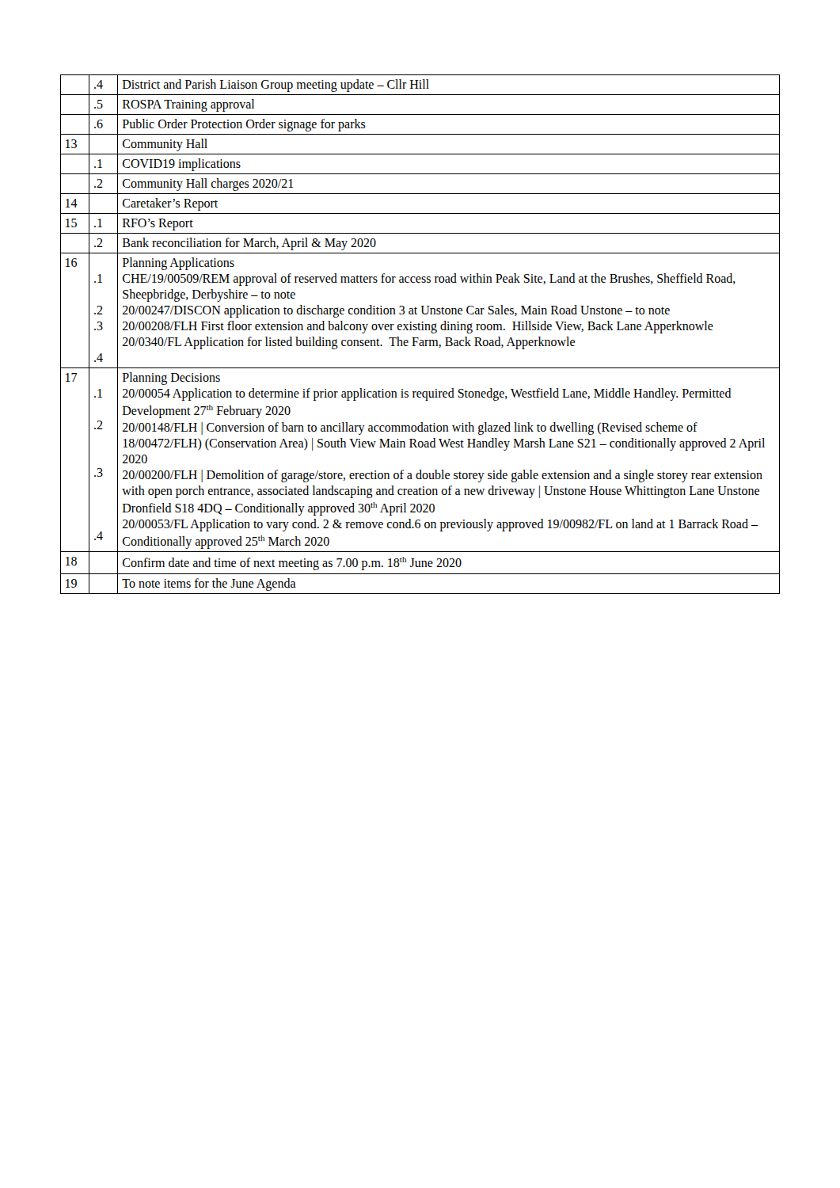| | .4 | District and Parish Liaison Group meeting update – Cllr Hill |
| | .5 | ROSPA Training approval |
| | .6 | Public Order Protection Order signage for parks |
| 13 | | Community Hall |
| | .1 | COVID19 implications |
| | .2 | Community Hall charges 2020/21 |
| 14 | | Caretaker’s Report |
| 15 | .1 | RFO’s Report |
| | .2 | Bank reconciliation for March, April & May 2020 |
| 16 | .1 .2 .3 .4 | Planning Applications CHE/19/00509/REM approval of reserved matters for access road within Peak Site, Land at the Brushes, Sheffield Road, Sheepbridge, Derbyshire – to note 20/00247/DISCON application to discharge condition 3 at Unstone Car Sales, Main Road Unstone – to note 20/00208/FLH First floor extension and balcony over existing dining room. Hillside View, Back Lane Apperknowle 20/0340/FL Application for listed building consent. The Farm, Back Road, Apperknowle |
| 17 | .1 .2 .3 .4 | Planning Decisions 20/00054 Application to determine if prior application is required Stonedge, Westfield Lane, Middle Handley. Permitted Development 27 th February 2020 20/00148/FLH / Conversion of barn to ancillary accommodation with glazed link to dwelling (Revised scheme of 18/00472/FLH) (Conservation Area) / South View Main Road West Handley Marsh Lane S21 – conditionally approved 2 April 2020 20/00200/FLH / Demolition of garage/store, erection of a double storey side gable extension and a single storey rear extension with open porch entrance, associated landscaping and creation of a new driveway / Unstone House Whittington Lane Unstone Dronfield S18 4DQ – Conditionally approved 30 th April 2020 20/00053/FL Application to vary cond. 2 & remove cond.6 on previously approved 19/00982/FL on land at 1 Barrack Road – Conditionally approved 25 th March 2020 |
| 18 | | Confirm date and time of next meeting as 7.00 p.m. 18 th June 2020 |
| 19 | | To note items for the June Agenda |